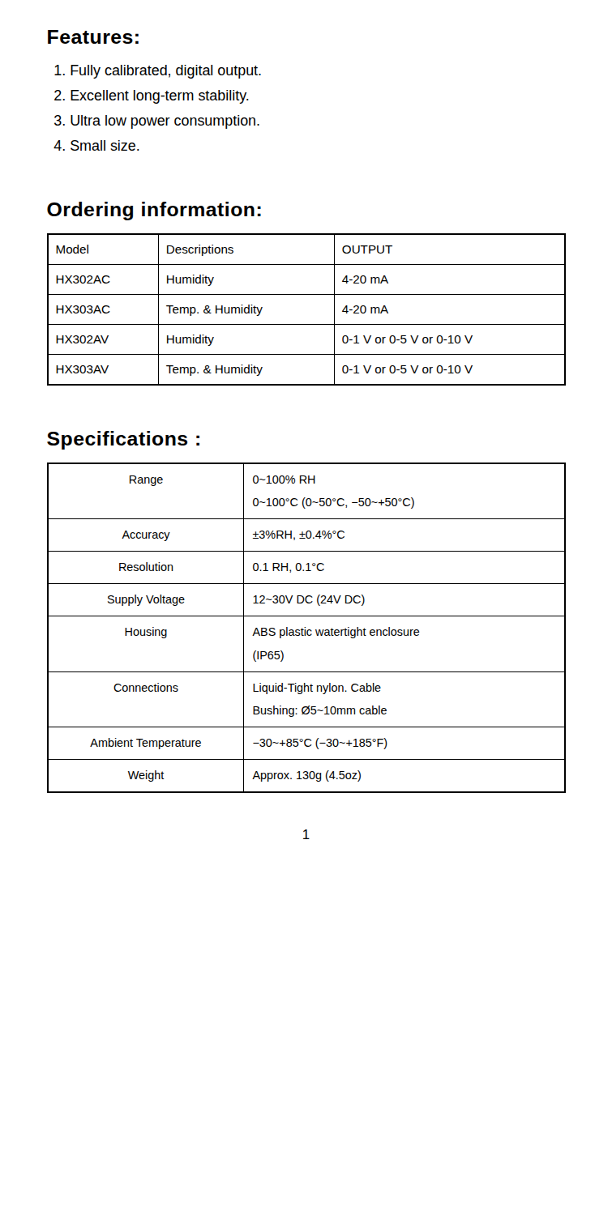Features:
Fully calibrated, digital output.
Excellent long-term stability.
Ultra low power consumption.
Small size.
Ordering information:
| Model | Descriptions | OUTPUT |
| --- | --- | --- |
| HX302AC | Humidity | 4-20 mA |
| HX303AC | Temp. & Humidity | 4-20 mA |
| HX302AV | Humidity | 0-1 V or 0-5 V or 0-10 V |
| HX303AV | Temp. & Humidity | 0-1 V or 0-5 V or 0-10 V |
Specifications :
| Range | 0~100% RH 0~100°C (0~50°C, −50~+50°C) |
| Accuracy | ±3%RH, ±0.4%°C |
| Resolution | 0.1 RH, 0.1°C |
| Supply Voltage | 12~30V DC (24V DC) |
| Housing | ABS plastic watertight enclosure (IP65) |
| Connections | Liquid-Tight nylon. Cable Bushing: Ø5~10mm cable |
| Ambient Temperature | −30~+85°C (−30~+185°F) |
| Weight | Approx. 130g (4.5oz) |
1